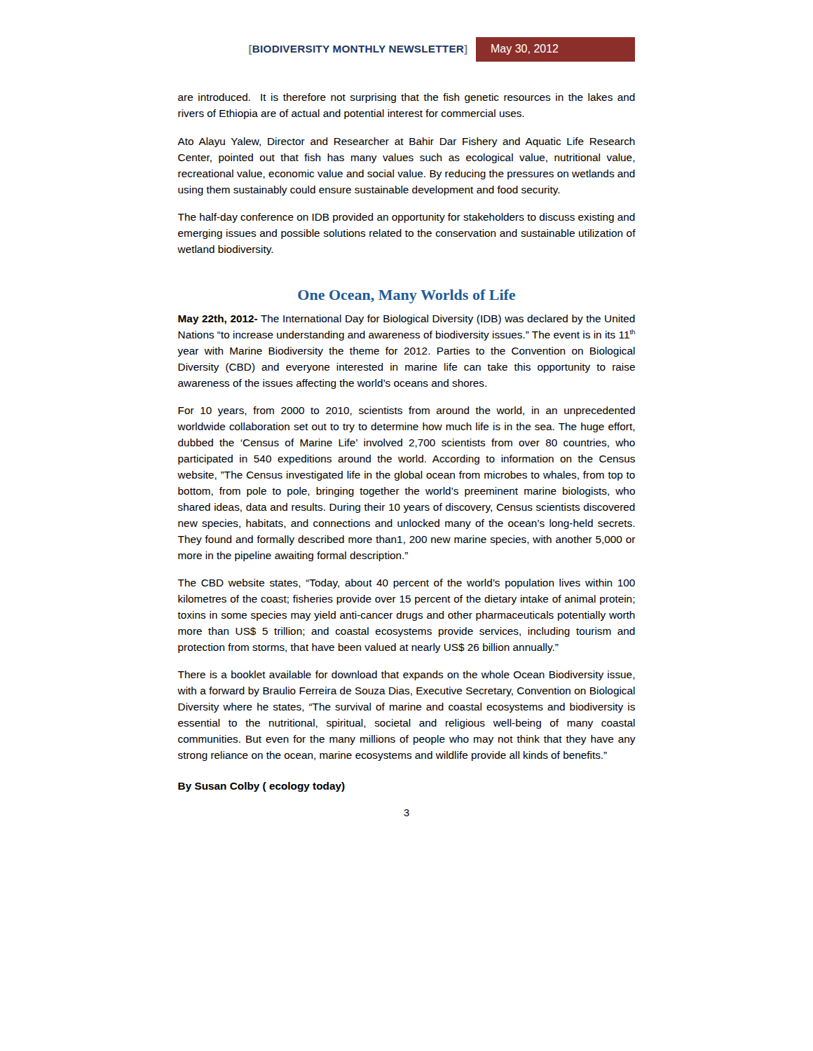[BIODIVERSITY MONTHLY NEWSLETTER]
May 30, 2012
are introduced. It is therefore not surprising that the fish genetic resources in the lakes and rivers of Ethiopia are of actual and potential interest for commercial uses.
Ato Alayu Yalew, Director and Researcher at Bahir Dar Fishery and Aquatic Life Research Center, pointed out that fish has many values such as ecological value, nutritional value, recreational value, economic value and social value. By reducing the pressures on wetlands and using them sustainably could ensure sustainable development and food security.
The half-day conference on IDB provided an opportunity for stakeholders to discuss existing and emerging issues and possible solutions related to the conservation and sustainable utilization of wetland biodiversity.
One Ocean, Many Worlds of Life
May 22th, 2012- The International Day for Biological Diversity (IDB) was declared by the United Nations “to increase understanding and awareness of biodiversity issues.” The event is in its 11th year with Marine Biodiversity the theme for 2012. Parties to the Convention on Biological Diversity (CBD) and everyone interested in marine life can take this opportunity to raise awareness of the issues affecting the world’s oceans and shores.
For 10 years, from 2000 to 2010, scientists from around the world, in an unprecedented worldwide collaboration set out to try to determine how much life is in the sea. The huge effort, dubbed the ‘Census of Marine Life’ involved 2,700 scientists from over 80 countries, who participated in 540 expeditions around the world. According to information on the Census website, ”The Census investigated life in the global ocean from microbes to whales, from top to bottom, from pole to pole, bringing together the world’s preeminent marine biologists, who shared ideas, data and results. During their 10 years of discovery, Census scientists discovered new species, habitats, and connections and unlocked many of the ocean’s long-held secrets. They found and formally described more than1, 200 new marine species, with another 5,000 or more in the pipeline awaiting formal description.”
The CBD website states, “Today, about 40 percent of the world’s population lives within 100 kilometres of the coast; fisheries provide over 15 percent of the dietary intake of animal protein; toxins in some species may yield anti-cancer drugs and other pharmaceuticals potentially worth more than US$ 5 trillion; and coastal ecosystems provide services, including tourism and protection from storms, that have been valued at nearly US$ 26 billion annually.”
There is a booklet available for download that expands on the whole Ocean Biodiversity issue, with a forward by Braulio Ferreira de Souza Dias, Executive Secretary, Convention on Biological Diversity where he states, “The survival of marine and coastal ecosystems and biodiversity is essential to the nutritional, spiritual, societal and religious well-being of many coastal communities. But even for the many millions of people who may not think that they have any strong reliance on the ocean, marine ecosystems and wildlife provide all kinds of benefits.”
By Susan Colby ( ecology today)
3